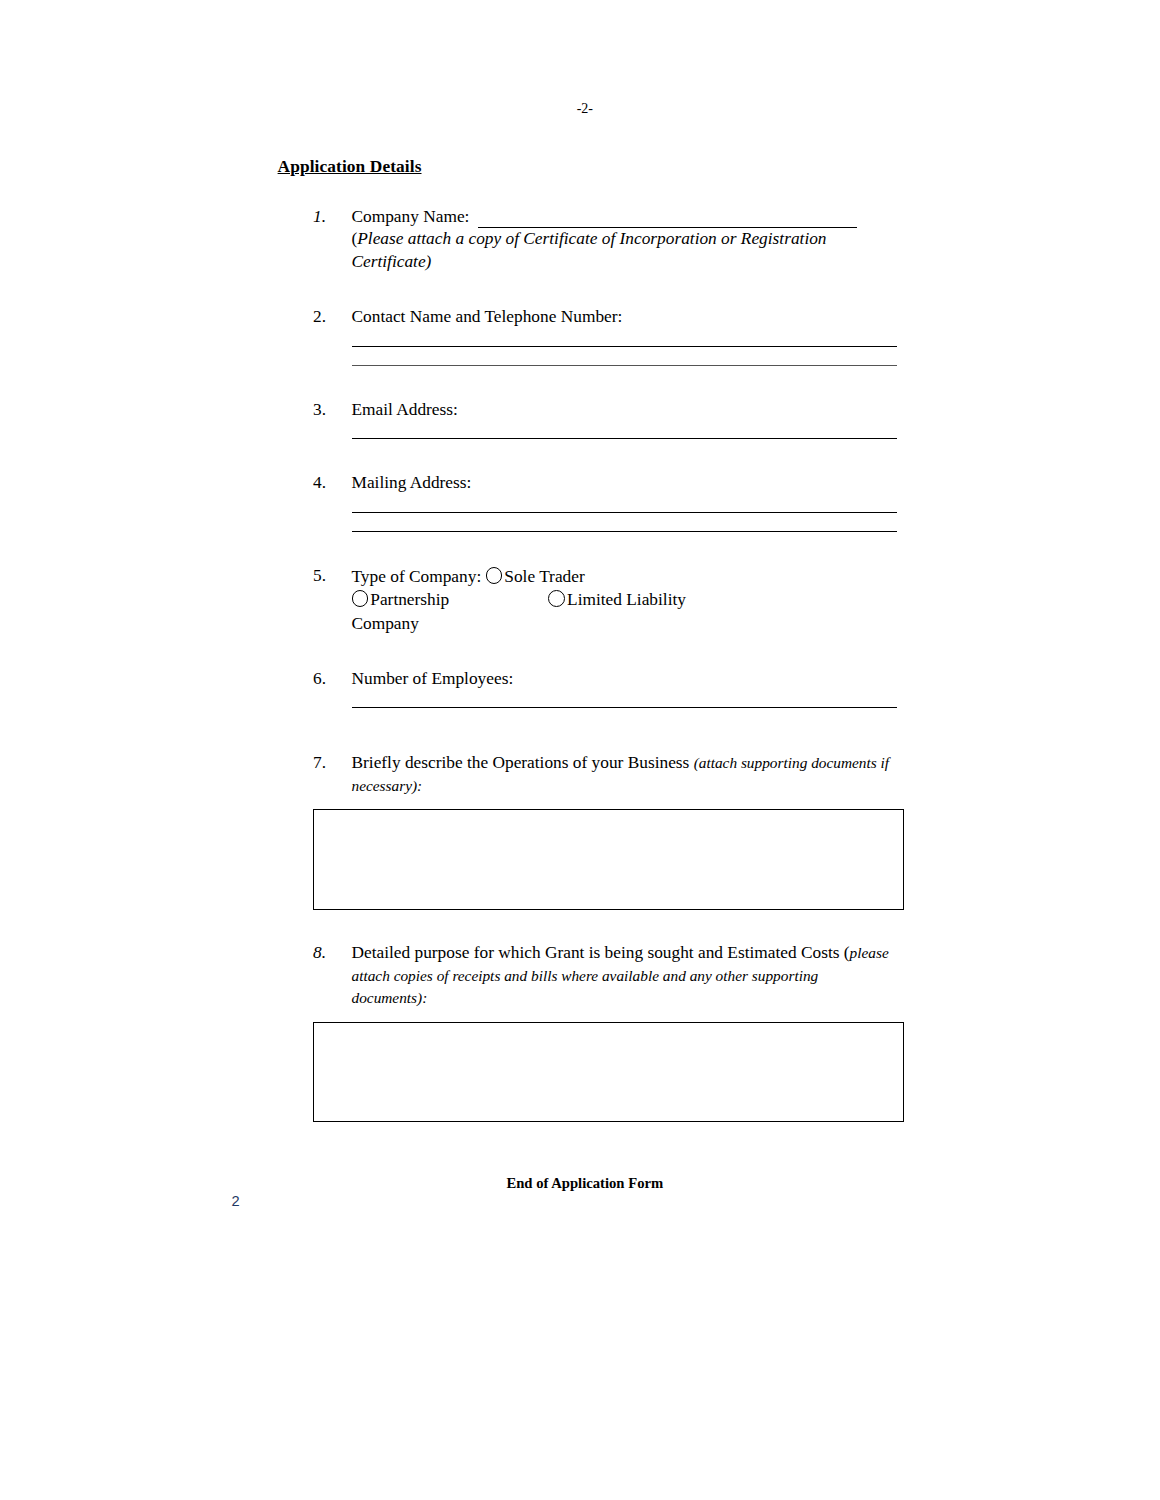-2-
Application Details
1. Company Name: (Please attach a copy of Certificate of Incorporation or Registration Certificate)
2. Contact Name and Telephone Number:
3. Email Address:
4. Mailing Address:
5. Type of Company: Sole Trader Partnership Limited Liability
Company
6. Number of Employees:
7. Briefly describe the Operations of your Business (attach supporting documents if necessary):
8. Detailed purpose for which Grant is being sought and Estimated Costs (please attach copies of receipts and bills where available and any other supporting documents):
End of Application Form
2